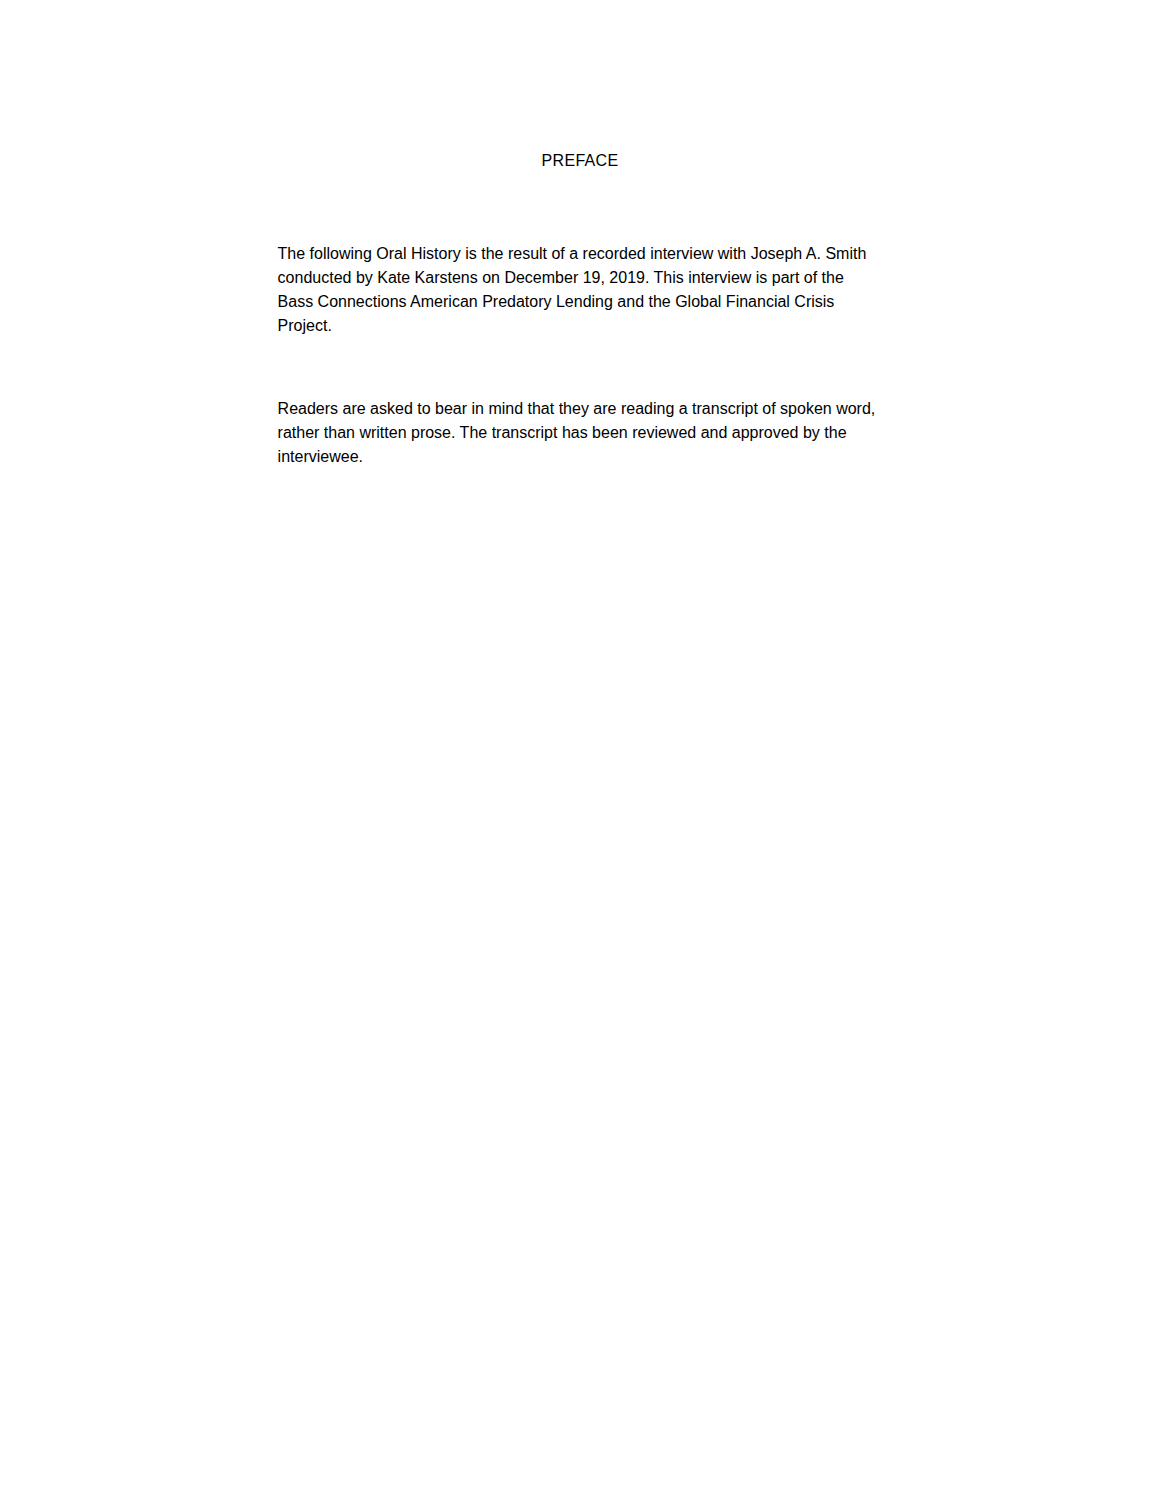PREFACE
The following Oral History is the result of a recorded interview with Joseph A. Smith conducted by Kate Karstens on December 19, 2019. This interview is part of the Bass Connections American Predatory Lending and the Global Financial Crisis Project.
Readers are asked to bear in mind that they are reading a transcript of spoken word, rather than written prose. The transcript has been reviewed and approved by the interviewee.